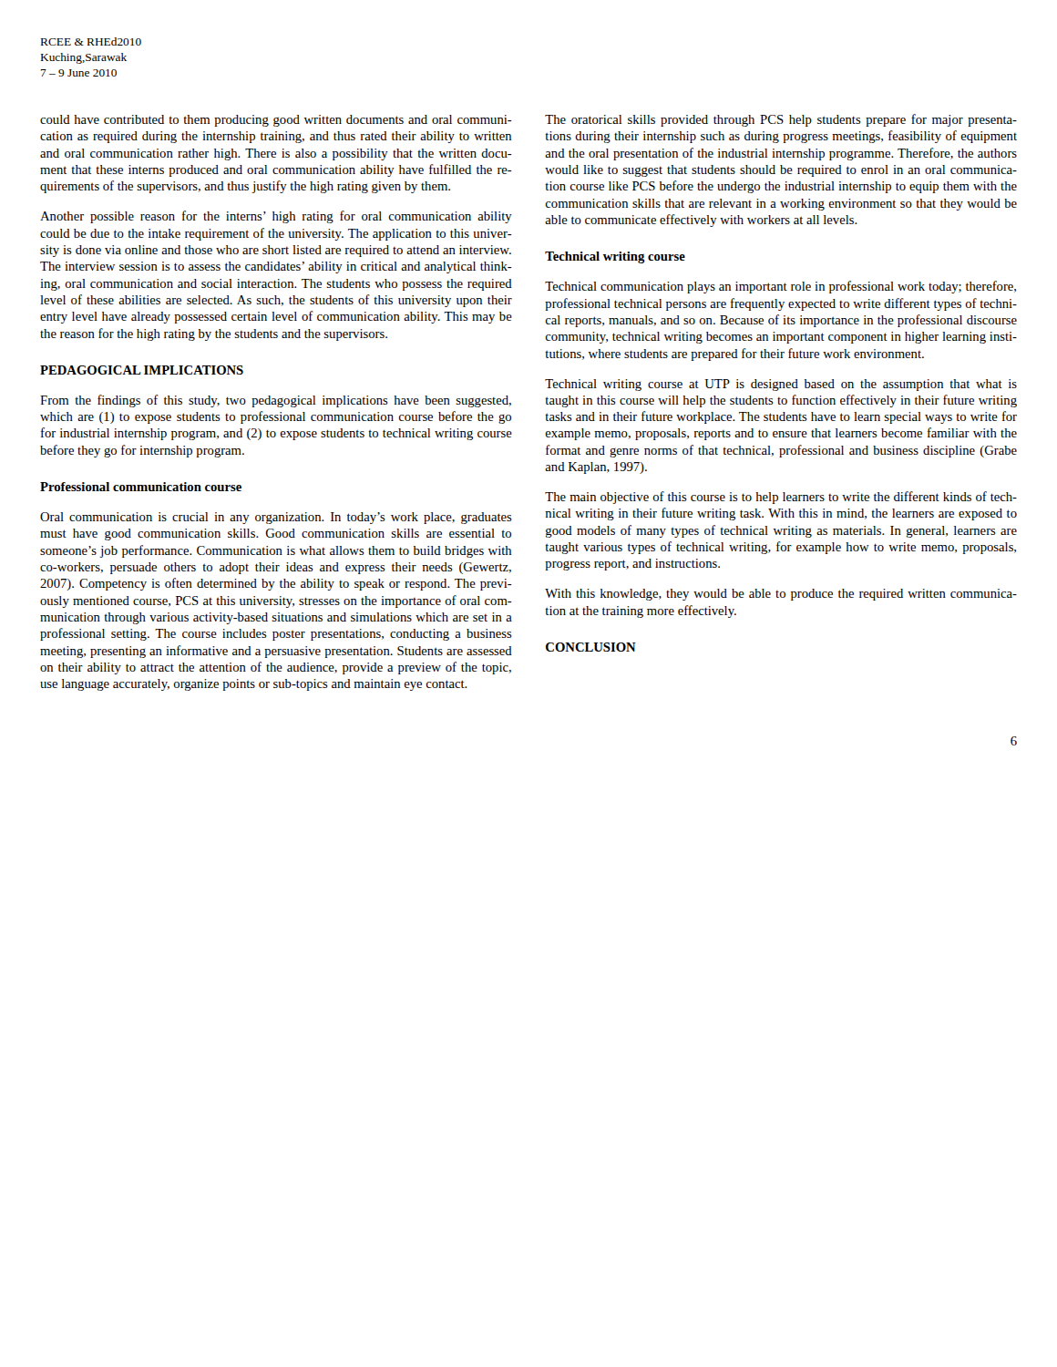RCEE & RHEd2010
Kuching,Sarawak
7 – 9 June 2010
could have contributed to them producing good written documents and oral communication as required during the internship training, and thus rated their ability to written and oral communication rather high. There is also a possibility that the written document that these interns produced and oral communication ability have fulfilled the requirements of the supervisors, and thus justify the high rating given by them.
Another possible reason for the interns’ high rating for oral communication ability could be due to the intake requirement of the university. The application to this university is done via online and those who are short listed are required to attend an interview. The interview session is to assess the candidates’ ability in critical and analytical thinking, oral communication and social interaction. The students who possess the required level of these abilities are selected. As such, the students of this university upon their entry level have already possessed certain level of communication ability. This may be the reason for the high rating by the students and the supervisors.
Pedagogical Implications
From the findings of this study, two pedagogical implications have been suggested, which are (1) to expose students to professional communication course before the go for industrial internship program, and (2) to expose students to technical writing course before they go for internship program.
Professional communication course
Oral communication is crucial in any organization. In today’s work place, graduates must have good communication skills. Good communication skills are essential to someone’s job performance. Communication is what allows them to build bridges with co-workers, persuade others to adopt their ideas and express their needs (Gewertz, 2007). Competency is often determined by the ability to speak or respond. The previously mentioned course, PCS at this university, stresses on the importance of oral communication through various activity-based situations and simulations which are set in a professional setting. The course includes poster presentations, conducting a business meeting, presenting an informative and a persuasive presentation. Students are assessed on their ability to attract the attention of the audience, provide a preview of the topic, use language accurately, organize points or sub-topics and maintain eye contact.
The oratorical skills provided through PCS help students prepare for major presentations during their internship such as during progress meetings, feasibility of equipment and the oral presentation of the industrial internship programme. Therefore, the authors would like to suggest that students should be required to enrol in an oral communication course like PCS before the undergo the industrial internship to equip them with the communication skills that are relevant in a working environment so that they would be able to communicate effectively with workers at all levels.
Technical writing course
Technical communication plays an important role in professional work today; therefore, professional technical persons are frequently expected to write different types of technical reports, manuals, and so on. Because of its importance in the professional discourse community, technical writing becomes an important component in higher learning institutions, where students are prepared for their future work environment.
Technical writing course at UTP is designed based on the assumption that what is taught in this course will help the students to function effectively in their future writing tasks and in their future workplace. The students have to learn special ways to write for example memo, proposals, reports and to ensure that learners become familiar with the format and genre norms of that technical, professional and business discipline (Grabe and Kaplan, 1997).
The main objective of this course is to help learners to write the different kinds of technical writing in their future writing task. With this in mind, the learners are exposed to good models of many types of technical writing as materials. In general, learners are taught various types of technical writing, for example how to write memo, proposals, progress report, and instructions.
With this knowledge, they would be able to produce the required written communication at the training more effectively.
Conclusion
6